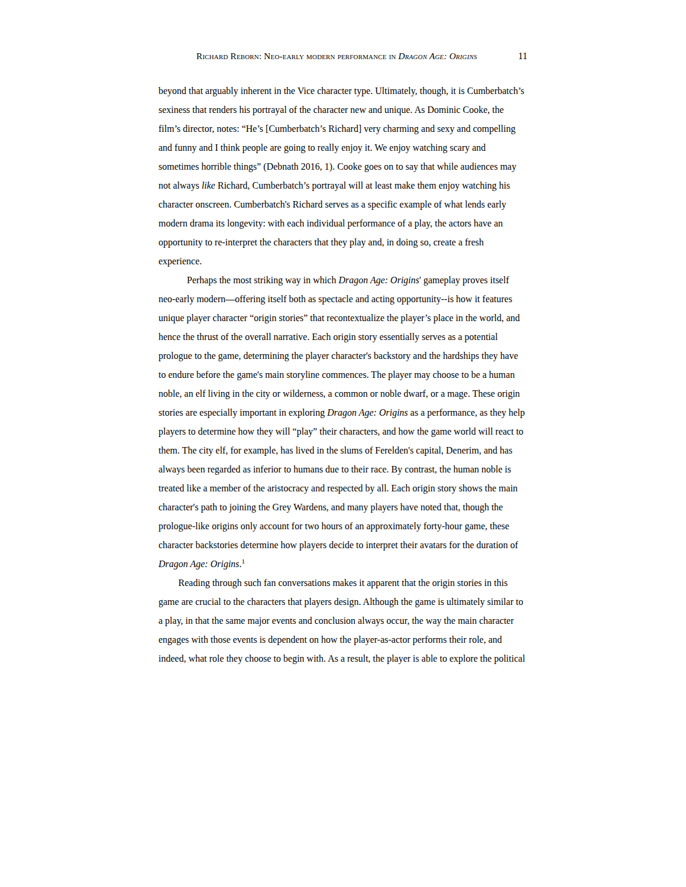Richard Reborn: Neo-early modern performance in Dragon Age: Origins 11
beyond that arguably inherent in the Vice character type. Ultimately, though, it is Cumberbatch’s sexiness that renders his portrayal of the character new and unique. As Dominic Cooke, the film’s director, notes: “He’s [Cumberbatch’s Richard] very charming and sexy and compelling and funny and I think people are going to really enjoy it. We enjoy watching scary and sometimes horrible things” (Debnath 2016, 1). Cooke goes on to say that while audiences may not always like Richard, Cumberbatch’s portrayal will at least make them enjoy watching his character onscreen. Cumberbatch's Richard serves as a specific example of what lends early modern drama its longevity: with each individual performance of a play, the actors have an opportunity to re-interpret the characters that they play and, in doing so, create a fresh experience.
Perhaps the most striking way in which Dragon Age: Origins' gameplay proves itself neo-early modern—offering itself both as spectacle and acting opportunity--is how it features unique player character “origin stories” that recontextualize the player’s place in the world, and hence the thrust of the overall narrative. Each origin story essentially serves as a potential prologue to the game, determining the player character's backstory and the hardships they have to endure before the game's main storyline commences. The player may choose to be a human noble, an elf living in the city or wilderness, a common or noble dwarf, or a mage. These origin stories are especially important in exploring Dragon Age: Origins as a performance, as they help players to determine how they will “play” their characters, and how the game world will react to them. The city elf, for example, has lived in the slums of Ferelden's capital, Denerim, and has always been regarded as inferior to humans due to their race. By contrast, the human noble is treated like a member of the aristocracy and respected by all. Each origin story shows the main character's path to joining the Grey Wardens, and many players have noted that, though the prologue-like origins only account for two hours of an approximately forty-hour game, these character backstories determine how players decide to interpret their avatars for the duration of Dragon Age: Origins.1
Reading through such fan conversations makes it apparent that the origin stories in this game are crucial to the characters that players design. Although the game is ultimately similar to a play, in that the same major events and conclusion always occur, the way the main character engages with those events is dependent on how the player-as-actor performs their role, and indeed, what role they choose to begin with. As a result, the player is able to explore the political